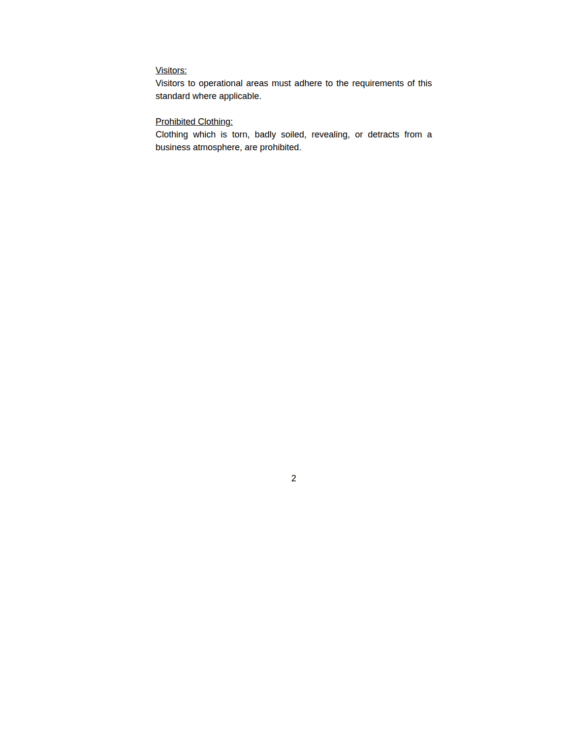Visitors:
Visitors to operational areas must adhere to the requirements of this standard where applicable.
Prohibited Clothing:
Clothing which is torn, badly soiled, revealing, or detracts from a business atmosphere, are prohibited.
2